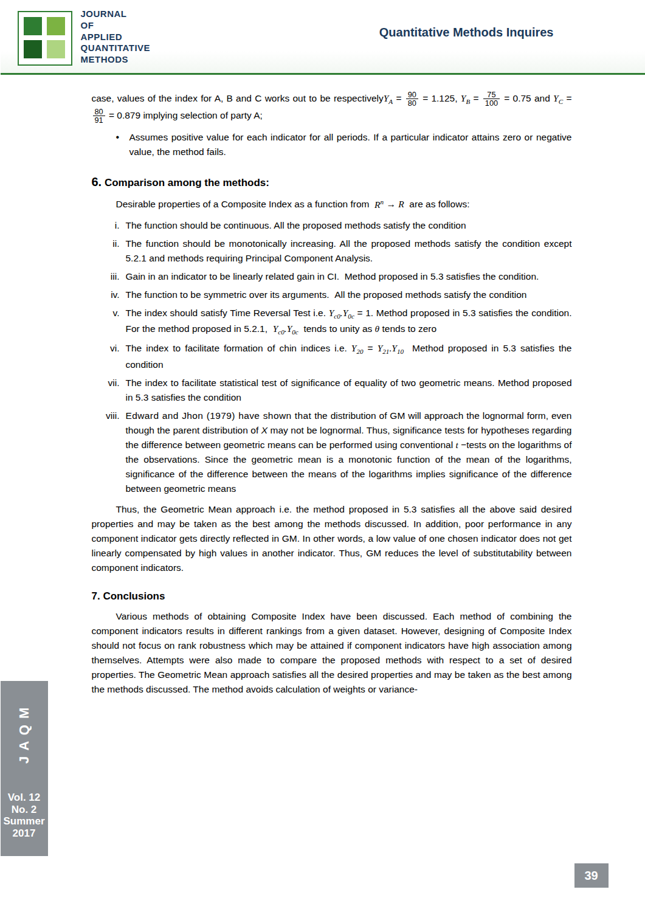Journal
of
Applied
Quantitative
Methods
Quantitative Methods Inquires
J A Q M
Vol. 12
No. 2
Summer
2017
case, values of the index for A, B and C works out to be respectivelyYA = 9080 = 1.125, YB = 75100 = 0.75 and YC = 8091 = 0.879 implying selection of party A;
Assumes positive value for each indicator for all periods. If a particular indicator attains zero or negative value, the method fails.
6. Comparison among the methods:
Desirable properties of a Composite Index as a function from Rn → R are as follows:
i. The function should be continuous. All the proposed methods satisfy the condition
ii. The function should be monotonically increasing. All the proposed methods satisfy the condition except 5.2.1 and methods requiring Principal Component Analysis.
iii. Gain in an indicator to be linearly related gain in CI. Method proposed in 5.3 satisfies the condition.
iv. The function to be symmetric over its arguments. All the proposed methods satisfy the condition
v. The index should satisfy Time Reversal Test i.e. Yc0.Y0c = 1. Method proposed in 5.3 satisfies the condition. For the method proposed in 5.2.1, Yc0.Y0c tends to unity as θ tends to zero
vi. The index to facilitate formation of chin indices i.e. Y20 = Y21.Y10 Method proposed in 5.3 satisfies the condition
vii. The index to facilitate statistical test of significance of equality of two geometric means. Method proposed in 5.3 satisfies the condition
viii. Edward and Jhon (1979) have shown that the distribution of GM will approach the lognormal form, even though the parent distribution of X may not be lognormal. Thus, significance tests for hypotheses regarding the difference between geometric means can be performed using conventional t −tests on the logarithms of the observations. Since the geometric mean is a monotonic function of the mean of the logarithms, significance of the difference between the means of the logarithms implies significance of the difference between geometric means
Thus, the Geometric Mean approach i.e. the method proposed in 5.3 satisfies all the above said desired properties and may be taken as the best among the methods discussed. In addition, poor performance in any component indicator gets directly reflected in GM. In other words, a low value of one chosen indicator does not get linearly compensated by high values in another indicator. Thus, GM reduces the level of substitutability between component indicators.
7. Conclusions
Various methods of obtaining Composite Index have been discussed. Each method of combining the component indicators results in different rankings from a given dataset. However, designing of Composite Index should not focus on rank robustness which may be attained if component indicators have high association among themselves. Attempts were also made to compare the proposed methods with respect to a set of desired properties. The Geometric Mean approach satisfies all the desired properties and may be taken as the best among the methods discussed. The method avoids calculation of weights or variance-
39